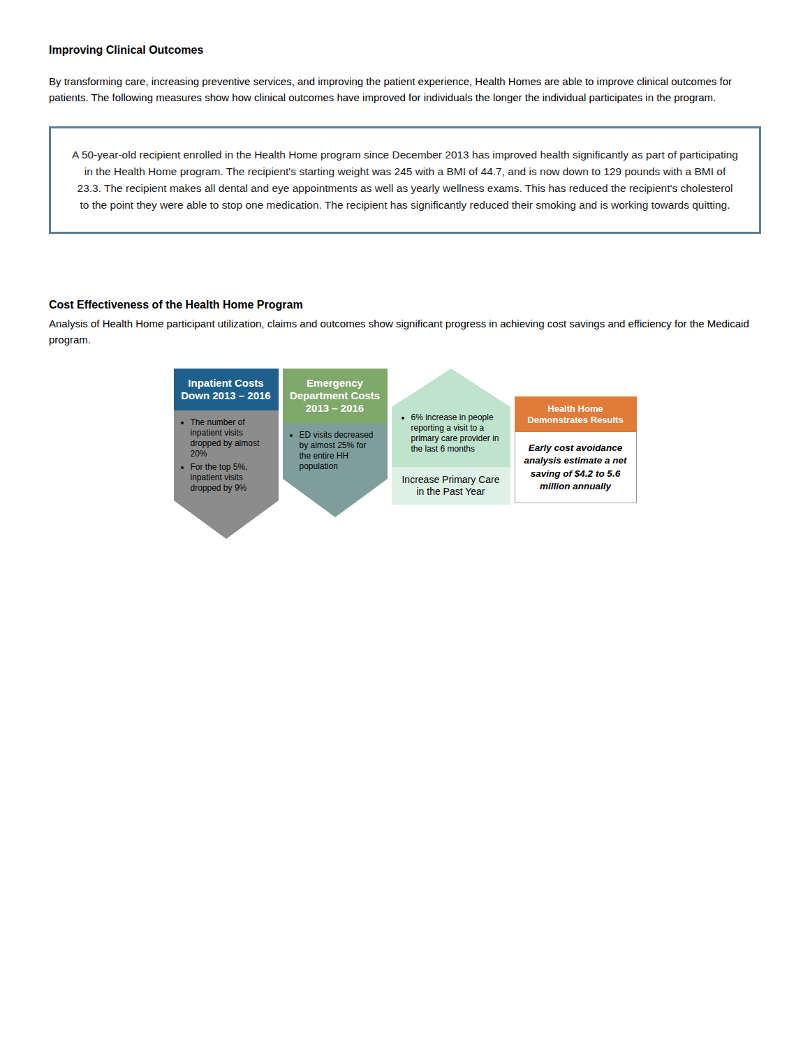Improving Clinical Outcomes
By transforming care, increasing preventive services, and improving the patient experience, Health Homes are able to improve clinical outcomes for patients. The following measures show how clinical outcomes have improved for individuals the longer the individual participates in the program.
A 50-year-old recipient enrolled in the Health Home program since December 2013 has improved health significantly as part of participating in the Health Home program. The recipient's starting weight was 245 with a BMI of 44.7, and is now down to 129 pounds with a BMI of 23.3. The recipient makes all dental and eye appointments as well as yearly wellness exams. This has reduced the recipient's cholesterol to the point they were able to stop one medication. The recipient has significantly reduced their smoking and is working towards quitting.
Cost Effectiveness of the Health Home Program
Analysis of Health Home participant utilization, claims and outcomes show significant progress in achieving cost savings and efficiency for the Medicaid program.
Inpatient Costs Down 2013 – 2016
The number of inpatient visits dropped by almost 20%
For the top 5%, inpatient visits dropped by 9%
Emergency Department Costs 2013 – 2016
ED visits decreased by almost 25% for the entire HH population
6% increase in people reporting a visit to a primary care provider in the last 6 months
Increase Primary Care in the Past Year
Health Home Demonstrates Results
Early cost avoidance analysis estimate a net saving of $4.2 to 5.6 million annually